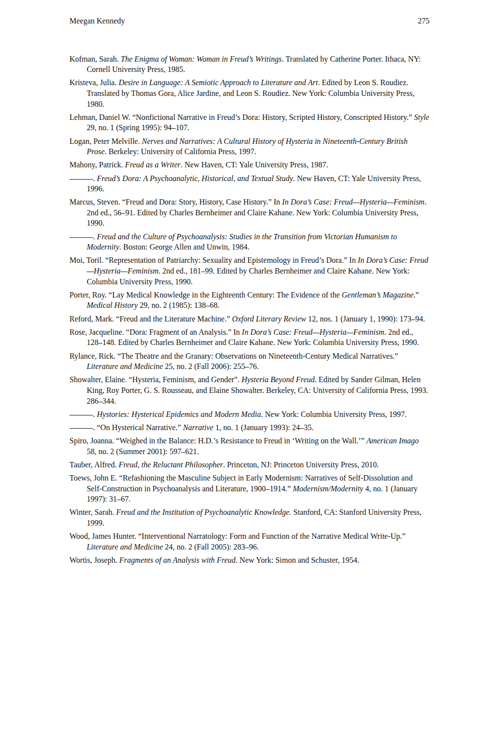Meegan Kennedy 275
Kofman, Sarah. The Enigma of Woman: Woman in Freud’s Writings. Translated by Catherine Porter. Ithaca, NY: Cornell University Press, 1985.
Kristeva, Julia. Desire in Language: A Semiotic Approach to Literature and Art. Edited by Leon S. Roudiez. Translated by Thomas Gora, Alice Jardine, and Leon S. Roudiez. New York: Columbia University Press, 1980.
Lehman, Daniel W. “Nonfictional Narrative in Freud’s Dora: History, Scripted History, Conscripted History.” Style 29, no. 1 (Spring 1995): 94–107.
Logan, Peter Melville. Nerves and Narratives: A Cultural History of Hysteria in Nineteenth-Century British Prose. Berkeley: University of California Press, 1997.
Mahony, Patrick. Freud as a Writer. New Haven, CT: Yale University Press, 1987.
———. Freud’s Dora: A Psychoanalytic, Historical, and Textual Study. New Haven, CT: Yale University Press, 1996.
Marcus, Steven. “Freud and Dora: Story, History, Case History.” In In Dora’s Case: Freud—Hysteria—Feminism. 2nd ed., 56–91. Edited by Charles Bernheimer and Claire Kahane. New York: Columbia University Press, 1990.
———. Freud and the Culture of Psychoanalysis: Studies in the Transition from Victorian Humanism to Modernity. Boston: George Allen and Unwin, 1984.
Moi, Toril. “Representation of Patriarchy: Sexuality and Epistemology in Freud’s Dora.” In In Dora’s Case: Freud—Hysteria—Feminism. 2nd ed., 181–99. Edited by Charles Bernheimer and Claire Kahane. New York: Columbia University Press, 1990.
Porter, Roy. “Lay Medical Knowledge in the Eighteenth Century: The Evidence of the Gentleman’s Magazine.” Medical History 29, no. 2 (1985): 138–68.
Reford, Mark. “Freud and the Literature Machine.” Oxford Literary Review 12, nos. 1 (January 1, 1990): 173–94.
Rose, Jacqueline. “Dora: Fragment of an Analysis.” In In Dora’s Case: Freud—Hysteria—Feminism. 2nd ed., 128–148. Edited by Charles Bernheimer and Claire Kahane. New York: Columbia University Press, 1990.
Rylance, Rick. “The Theatre and the Granary: Observations on Nineteenth-Century Medical Narratives.” Literature and Medicine 25, no. 2 (Fall 2006): 255–76.
Showalter, Elaine. “Hysteria, Feminism, and Gender”. Hysteria Beyond Freud. Edited by Sander Gilman, Helen King, Roy Porter, G. S. Rousseau, and Elaine Showalter. Berkeley, CA: University of California Press, 1993. 286–344.
———. Hystories: Hysterical Epidemics and Modern Media. New York: Columbia University Press, 1997.
———. “On Hysterical Narrative.” Narrative 1, no. 1 (January 1993): 24–35.
Spiro, Joanna. “Weighed in the Balance: H.D.’s Resistance to Freud in ‘Writing on the Wall.’” American Imago 58, no. 2 (Summer 2001): 597–621.
Tauber, Alfred. Freud, the Reluctant Philosopher. Princeton, NJ: Princeton University Press, 2010.
Toews, John E. “Refashioning the Masculine Subject in Early Modernism: Narratives of Self-Dissolution and Self-Construction in Psychoanalysis and Literature, 1900–1914.” Modernism/Modernity 4, no. 1 (January 1997): 31–67.
Winter, Sarah. Freud and the Institution of Psychoanalytic Knowledge. Stanford, CA: Stanford University Press, 1999.
Wood, James Hunter. “Interventional Narratology: Form and Function of the Narrative Medical Write-Up.” Literature and Medicine 24, no. 2 (Fall 2005): 283–96.
Wortis, Joseph. Fragments of an Analysis with Freud. New York: Simon and Schuster, 1954.